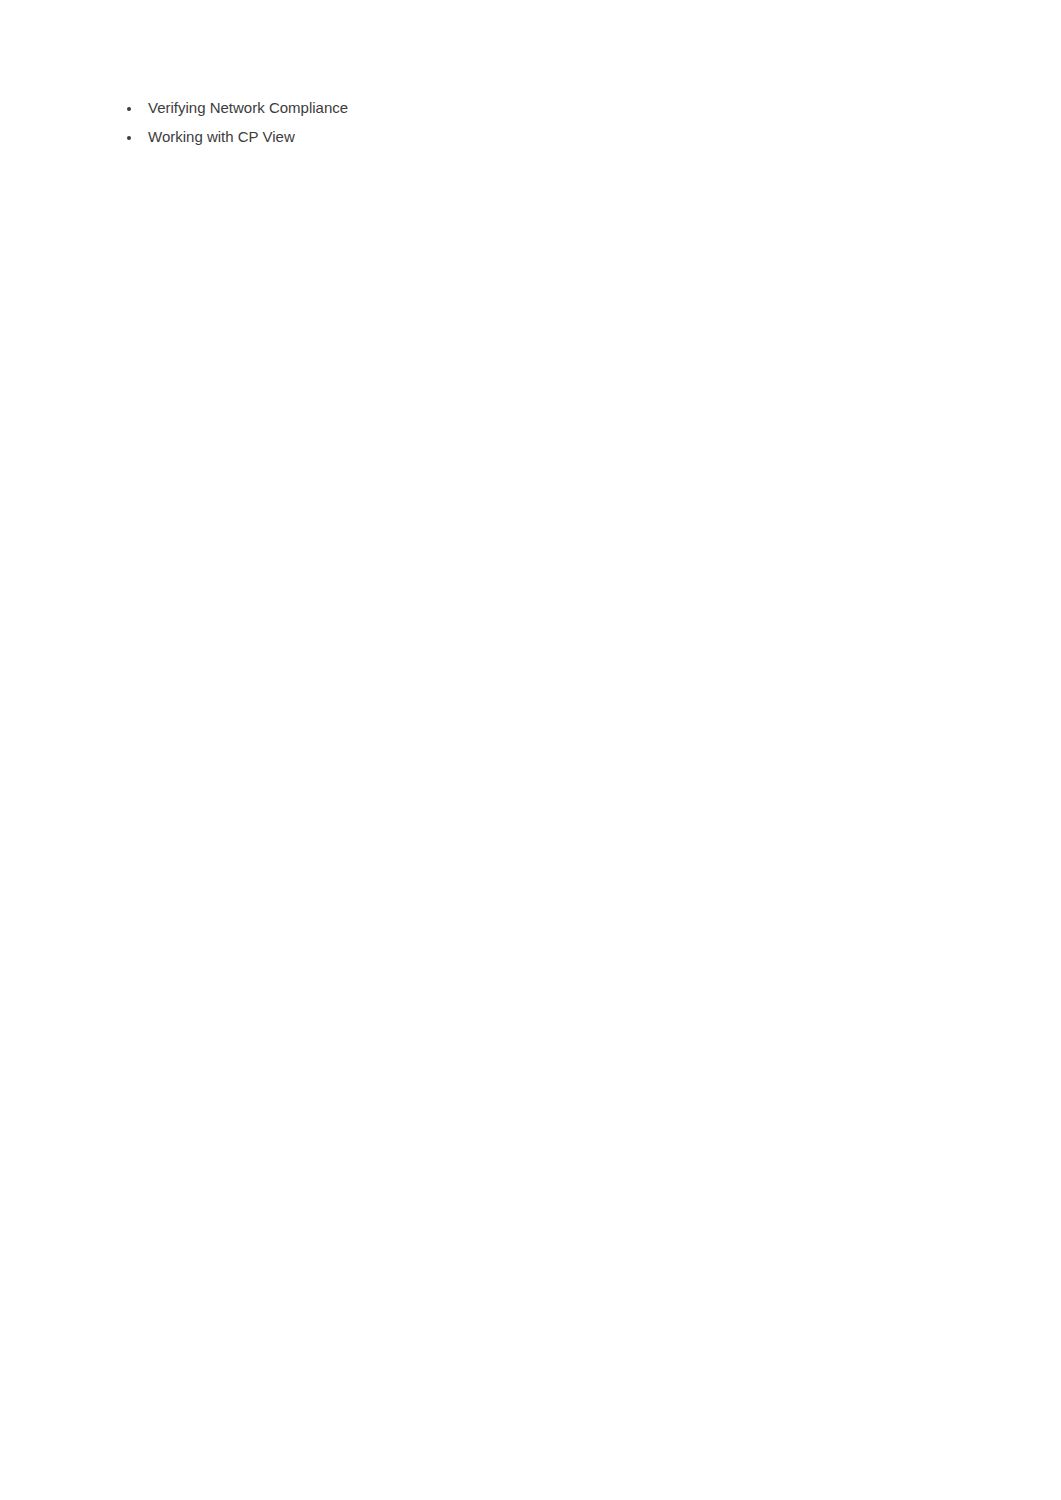Verifying Network Compliance
Working with CP View